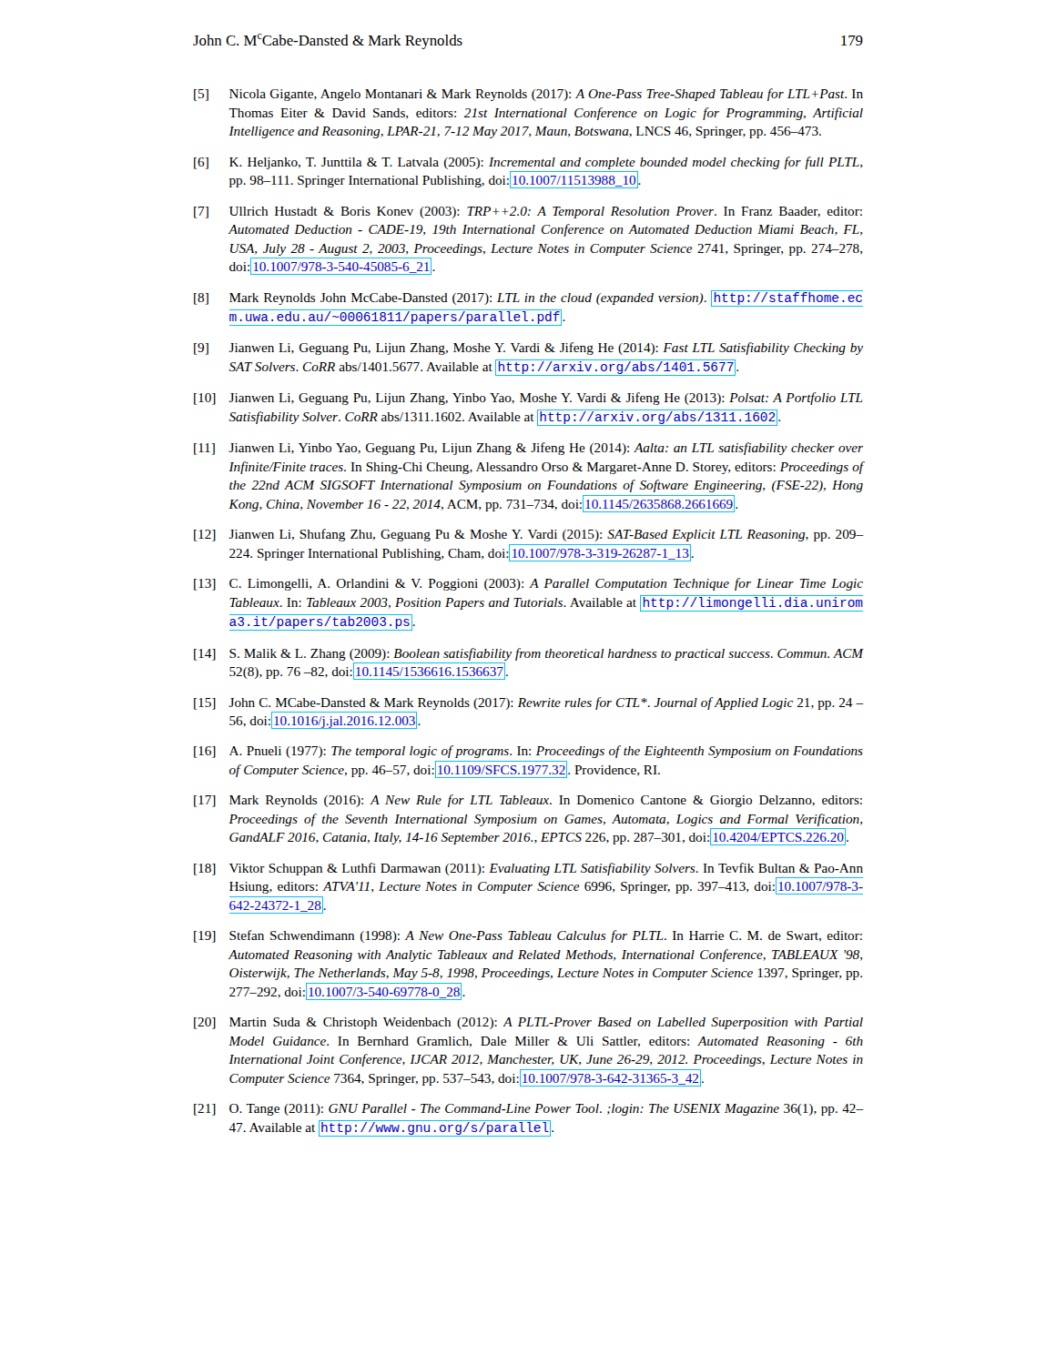John C. McCabe-Dansted & Mark Reynolds 179
[5] Nicola Gigante, Angelo Montanari & Mark Reynolds (2017): A One-Pass Tree-Shaped Tableau for LTL+Past. In Thomas Eiter & David Sands, editors: 21st International Conference on Logic for Programming, Artificial Intelligence and Reasoning, LPAR-21, 7-12 May 2017, Maun, Botswana, LNCS 46, Springer, pp. 456–473.
[6] K. Heljanko, T. Junttila & T. Latvala (2005): Incremental and complete bounded model checking for full PLTL, pp. 98–111. Springer International Publishing, doi:10.1007/11513988_10.
[7] Ullrich Hustadt & Boris Konev (2003): TRP++2.0: A Temporal Resolution Prover. In Franz Baader, editor: Automated Deduction - CADE-19, 19th International Conference on Automated Deduction Miami Beach, FL, USA, July 28 - August 2, 2003, Proceedings, Lecture Notes in Computer Science 2741, Springer, pp. 274–278, doi:10.1007/978-3-540-45085-6_21.
[8] Mark Reynolds John McCabe-Dansted (2017): LTL in the cloud (expanded version). http://staffhome.ecm.uwa.edu.au/~00061811/papers/parallel.pdf.
[9] Jianwen Li, Geguang Pu, Lijun Zhang, Moshe Y. Vardi & Jifeng He (2014): Fast LTL Satisfiability Checking by SAT Solvers. CoRR abs/1401.5677. Available at http://arxiv.org/abs/1401.5677.
[10] Jianwen Li, Geguang Pu, Lijun Zhang, Yinbo Yao, Moshe Y. Vardi & Jifeng He (2013): Polsat: A Portfolio LTL Satisfiability Solver. CoRR abs/1311.1602. Available at http://arxiv.org/abs/1311.1602.
[11] Jianwen Li, Yinbo Yao, Geguang Pu, Lijun Zhang & Jifeng He (2014): Aalta: an LTL satisfiability checker over Infinite/Finite traces. In Shing-Chi Cheung, Alessandro Orso & Margaret-Anne D. Storey, editors: Proceedings of the 22nd ACM SIGSOFT International Symposium on Foundations of Software Engineering, (FSE-22), Hong Kong, China, November 16 - 22, 2014, ACM, pp. 731–734, doi:10.1145/2635868.2661669.
[12] Jianwen Li, Shufang Zhu, Geguang Pu & Moshe Y. Vardi (2015): SAT-Based Explicit LTL Reasoning, pp. 209–224. Springer International Publishing, Cham, doi:10.1007/978-3-319-26287-1_13.
[13] C. Limongelli, A. Orlandini & V. Poggioni (2003): A Parallel Computation Technique for Linear Time Logic Tableaux. In: Tableaux 2003, Position Papers and Tutorials. Available at http://limongelli.dia.uniroma3.it/papers/tab2003.ps.
[14] S. Malik & L. Zhang (2009): Boolean satisfiability from theoretical hardness to practical success. Commun. ACM 52(8), pp. 76 –82, doi:10.1145/1536616.1536637.
[15] John C. MCabe-Dansted & Mark Reynolds (2017): Rewrite rules for CTL*. Journal of Applied Logic 21, pp. 24 – 56, doi:10.1016/j.jal.2016.12.003.
[16] A. Pnueli (1977): The temporal logic of programs. In: Proceedings of the Eighteenth Symposium on Foundations of Computer Science, pp. 46–57, doi:10.1109/SFCS.1977.32. Providence, RI.
[17] Mark Reynolds (2016): A New Rule for LTL Tableaux. In Domenico Cantone & Giorgio Delzanno, editors: Proceedings of the Seventh International Symposium on Games, Automata, Logics and Formal Verification, GandALF 2016, Catania, Italy, 14-16 September 2016., EPTCS 226, pp. 287–301, doi:10.4204/EPTCS.226.20.
[18] Viktor Schuppan & Luthfi Darmawan (2011): Evaluating LTL Satisfiability Solvers. In Tevfik Bultan & Pao-Ann Hsiung, editors: ATVA'11, Lecture Notes in Computer Science 6996, Springer, pp. 397–413, doi:10.1007/978-3-642-24372-1_28.
[19] Stefan Schwendimann (1998): A New One-Pass Tableau Calculus for PLTL. In Harrie C. M. de Swart, editor: Automated Reasoning with Analytic Tableaux and Related Methods, International Conference, TABLEAUX '98, Oisterwijk, The Netherlands, May 5-8, 1998, Proceedings, Lecture Notes in Computer Science 1397, Springer, pp. 277–292, doi:10.1007/3-540-69778-0_28.
[20] Martin Suda & Christoph Weidenbach (2012): A PLTL-Prover Based on Labelled Superposition with Partial Model Guidance. In Bernhard Gramlich, Dale Miller & Uli Sattler, editors: Automated Reasoning - 6th International Joint Conference, IJCAR 2012, Manchester, UK, June 26-29, 2012. Proceedings, Lecture Notes in Computer Science 7364, Springer, pp. 537–543, doi:10.1007/978-3-642-31365-3_42.
[21] O. Tange (2011): GNU Parallel - The Command-Line Power Tool. ;login: The USENIX Magazine 36(1), pp. 42–47. Available at http://www.gnu.org/s/parallel.